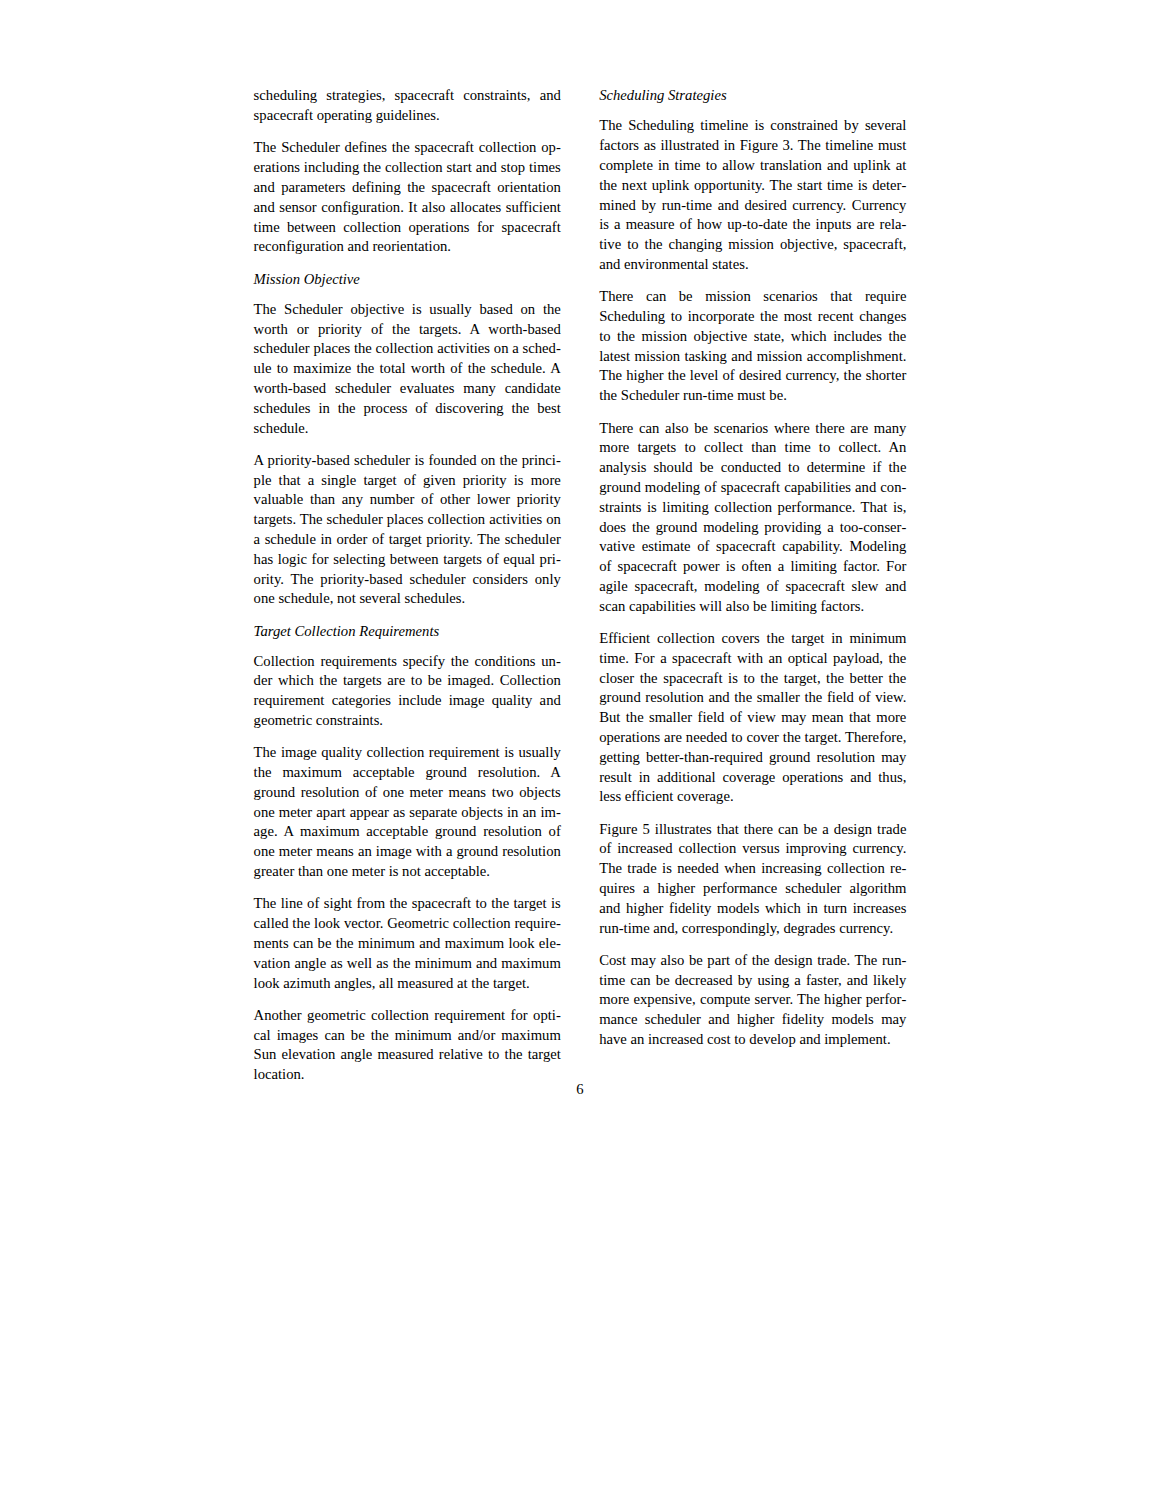scheduling strategies, spacecraft constraints, and spacecraft operating guidelines.
The Scheduler defines the spacecraft collection operations including the collection start and stop times and parameters defining the spacecraft orientation and sensor configuration. It also allocates sufficient time between collection operations for spacecraft reconfiguration and reorientation.
Mission Objective
The Scheduler objective is usually based on the worth or priority of the targets. A worth-based scheduler places the collection activities on a schedule to maximize the total worth of the schedule. A worth-based scheduler evaluates many candidate schedules in the process of discovering the best schedule.
A priority-based scheduler is founded on the principle that a single target of given priority is more valuable than any number of other lower priority targets. The scheduler places collection activities on a schedule in order of target priority. The scheduler has logic for selecting between targets of equal priority. The priority-based scheduler considers only one schedule, not several schedules.
Target Collection Requirements
Collection requirements specify the conditions under which the targets are to be imaged. Collection requirement categories include image quality and geometric constraints.
The image quality collection requirement is usually the maximum acceptable ground resolution. A ground resolution of one meter means two objects one meter apart appear as separate objects in an image. A maximum acceptable ground resolution of one meter means an image with a ground resolution greater than one meter is not acceptable.
The line of sight from the spacecraft to the target is called the look vector. Geometric collection requirements can be the minimum and maximum look elevation angle as well as the minimum and maximum look azimuth angles, all measured at the target.
Another geometric collection requirement for optical images can be the minimum and/or maximum Sun elevation angle measured relative to the target location.
Scheduling Strategies
The Scheduling timeline is constrained by several factors as illustrated in Figure 3. The timeline must complete in time to allow translation and uplink at the next uplink opportunity. The start time is determined by run-time and desired currency. Currency is a measure of how up-to-date the inputs are relative to the changing mission objective, spacecraft, and environmental states.
There can be mission scenarios that require Scheduling to incorporate the most recent changes to the mission objective state, which includes the latest mission tasking and mission accomplishment. The higher the level of desired currency, the shorter the Scheduler run-time must be.
There can also be scenarios where there are many more targets to collect than time to collect. An analysis should be conducted to determine if the ground modeling of spacecraft capabilities and constraints is limiting collection performance. That is, does the ground modeling providing a too-conservative estimate of spacecraft capability. Modeling of spacecraft power is often a limiting factor. For agile spacecraft, modeling of spacecraft slew and scan capabilities will also be limiting factors.
Efficient collection covers the target in minimum time. For a spacecraft with an optical payload, the closer the spacecraft is to the target, the better the ground resolution and the smaller the field of view. But the smaller field of view may mean that more operations are needed to cover the target. Therefore, getting better-than-required ground resolution may result in additional coverage operations and thus, less efficient coverage.
Figure 5 illustrates that there can be a design trade of increased collection versus improving currency. The trade is needed when increasing collection requires a higher performance scheduler algorithm and higher fidelity models which in turn increases run-time and, correspondingly, degrades currency.
Cost may also be part of the design trade. The run-time can be decreased by using a faster, and likely more expensive, compute server. The higher performance scheduler and higher fidelity models may have an increased cost to develop and implement.
6